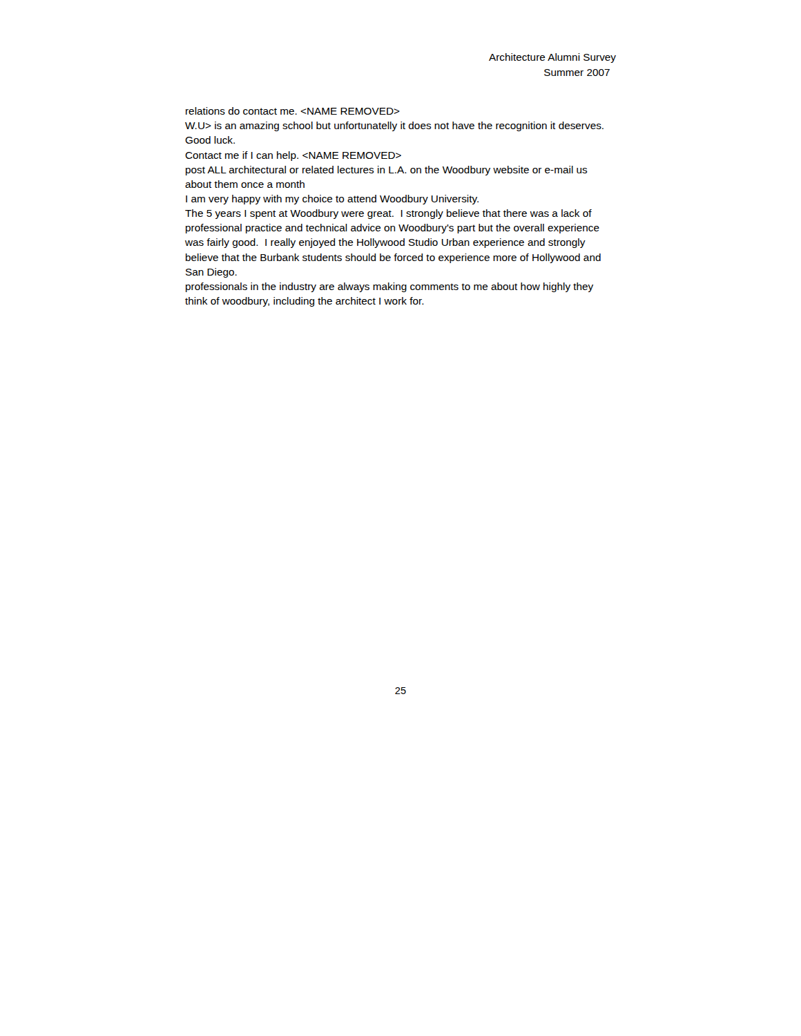Architecture Alumni Survey Summer 2007
relations do contact me. <NAME REMOVED>
W.U> is an amazing school but unfortunatelly it does not have the recognition it deserves. Good luck.
Contact me if I can help. <NAME REMOVED>
post ALL architectural or related lectures in L.A. on the Woodbury website or e-mail us about them once a month
I am very happy with my choice to attend Woodbury University.
The 5 years I spent at Woodbury were great. I strongly believe that there was a lack of professional practice and technical advice on Woodbury's part but the overall experience was fairly good. I really enjoyed the Hollywood Studio Urban experience and strongly believe that the Burbank students should be forced to experience more of Hollywood and San Diego.
professionals in the industry are always making comments to me about how highly they think of woodbury, including the architect I work for.
25